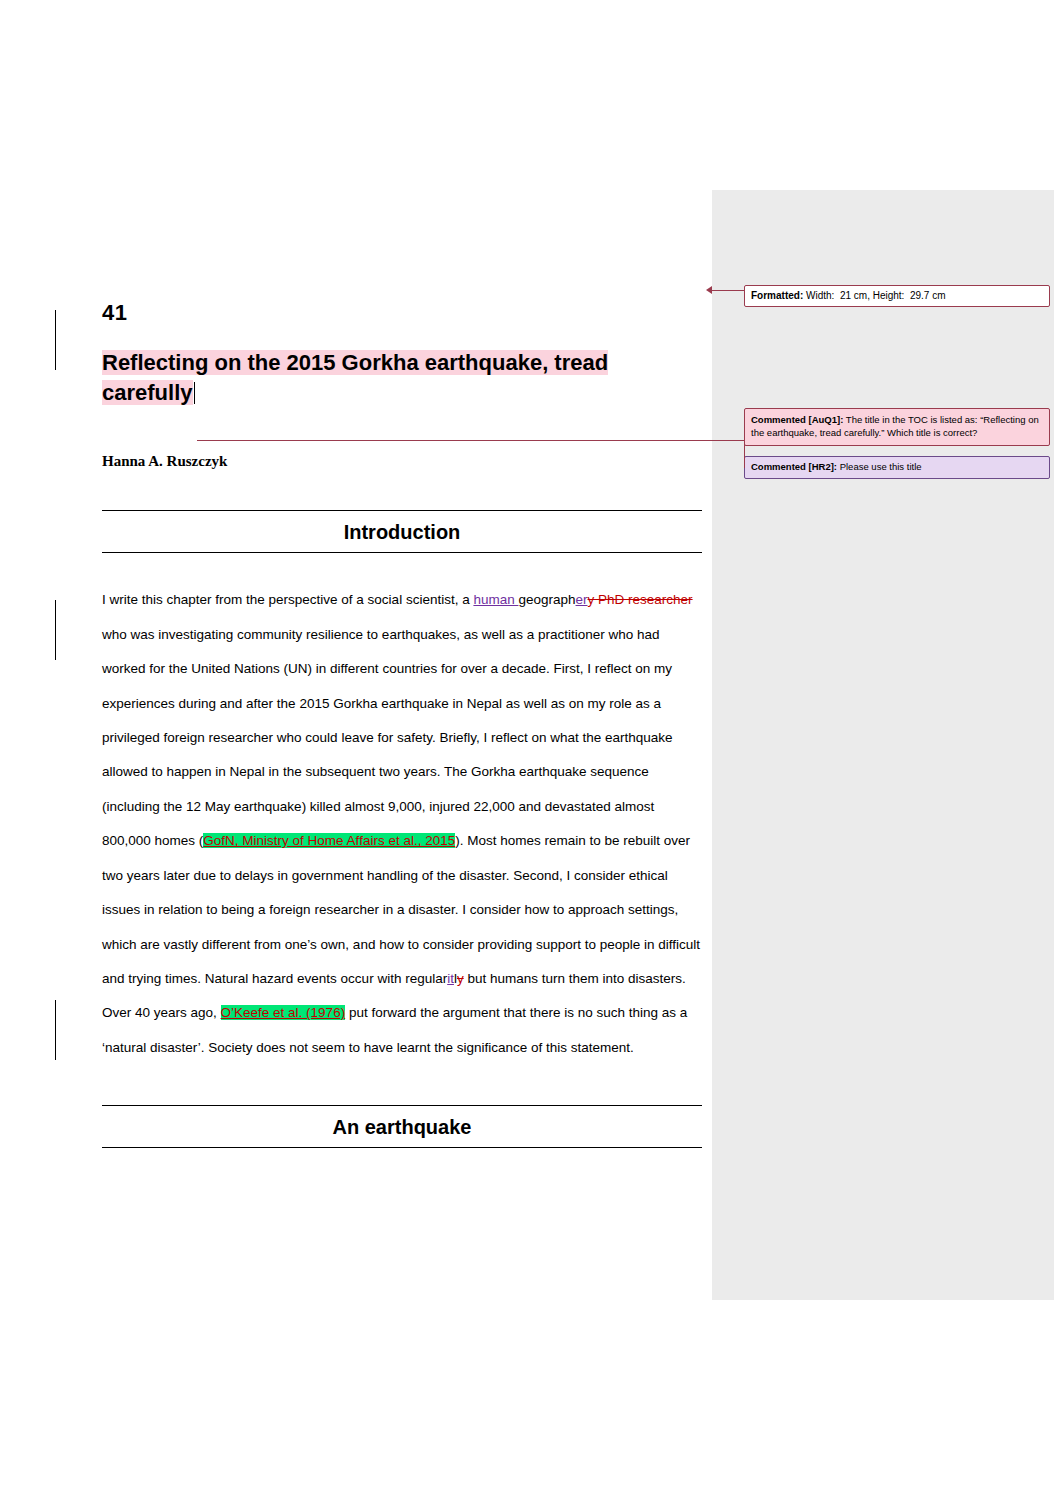Formatted: Width: 21 cm, Height: 29.7 cm
Commented [AuQ1]: The title in the TOC is listed as: “Reflecting on the earthquake, tread carefully.” Which title is correct?
Commented [HR2]: Please use this title
41
Reflecting on the 2015 Gorkha earthquake, tread carefully
Hanna A. Ruszczyk
Introduction
I write this chapter from the perspective of a social scientist, a human geographer y PhD researcher who was investigating community resilience to earthquakes, as well as a practitioner who had worked for the United Nations (UN) in different countries for over a decade. First, I reflect on my experiences during and after the 2015 Gorkha earthquake in Nepal as well as on my role as a privileged foreign researcher who could leave for safety. Briefly, I reflect on what the earthquake allowed to happen in Nepal in the subsequent two years. The Gorkha earthquake sequence (including the 12 May earthquake) killed almost 9,000, injured 22,000 and devastated almost 800,000 homes (GofN, Ministry of Home Affairs et al., 2015). Most homes remain to be rebuilt over two years later due to delays in government handling of the disaster. Second, I consider ethical issues in relation to being a foreign researcher in a disaster. I consider how to approach settings, which are vastly different from one’s own, and how to consider providing support to people in difficult and trying times. Natural hazard events occur with regularitly but humans turn them into disasters. Over 40 years ago, O’Keefe et al. (1976) put forward the argument that there is no such thing as a ‘natural disaster’. Society does not seem to have learnt the significance of this statement.
An earthquake